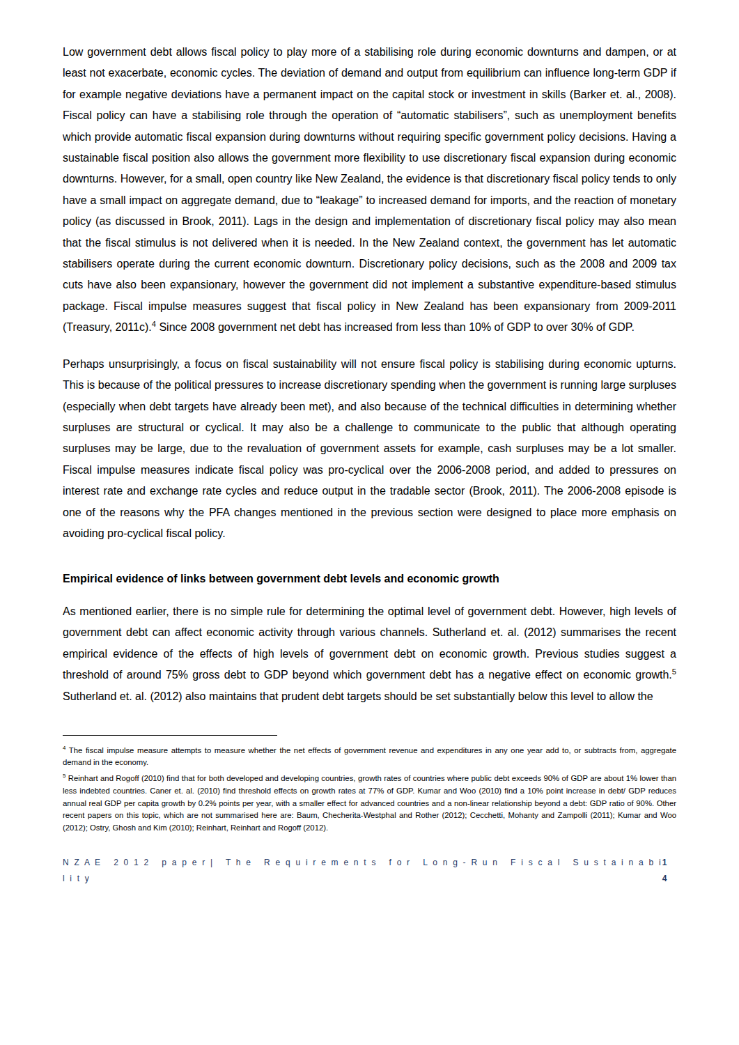Low government debt allows fiscal policy to play more of a stabilising role during economic downturns and dampen, or at least not exacerbate, economic cycles. The deviation of demand and output from equilibrium can influence long-term GDP if for example negative deviations have a permanent impact on the capital stock or investment in skills (Barker et. al., 2008). Fiscal policy can have a stabilising role through the operation of “automatic stabilisers”, such as unemployment benefits which provide automatic fiscal expansion during downturns without requiring specific government policy decisions. Having a sustainable fiscal position also allows the government more flexibility to use discretionary fiscal expansion during economic downturns. However, for a small, open country like New Zealand, the evidence is that discretionary fiscal policy tends to only have a small impact on aggregate demand, due to “leakage” to increased demand for imports, and the reaction of monetary policy (as discussed in Brook, 2011). Lags in the design and implementation of discretionary fiscal policy may also mean that the fiscal stimulus is not delivered when it is needed. In the New Zealand context, the government has let automatic stabilisers operate during the current economic downturn. Discretionary policy decisions, such as the 2008 and 2009 tax cuts have also been expansionary, however the government did not implement a substantive expenditure-based stimulus package. Fiscal impulse measures suggest that fiscal policy in New Zealand has been expansionary from 2009-2011 (Treasury, 2011c).4 Since 2008 government net debt has increased from less than 10% of GDP to over 30% of GDP.
Perhaps unsurprisingly, a focus on fiscal sustainability will not ensure fiscal policy is stabilising during economic upturns. This is because of the political pressures to increase discretionary spending when the government is running large surpluses (especially when debt targets have already been met), and also because of the technical difficulties in determining whether surpluses are structural or cyclical. It may also be a challenge to communicate to the public that although operating surpluses may be large, due to the revaluation of government assets for example, cash surpluses may be a lot smaller. Fiscal impulse measures indicate fiscal policy was pro-cyclical over the 2006-2008 period, and added to pressures on interest rate and exchange rate cycles and reduce output in the tradable sector (Brook, 2011). The 2006-2008 episode is one of the reasons why the PFA changes mentioned in the previous section were designed to place more emphasis on avoiding pro-cyclical fiscal policy.
Empirical evidence of links between government debt levels and economic growth
As mentioned earlier, there is no simple rule for determining the optimal level of government debt. However, high levels of government debt can affect economic activity through various channels. Sutherland et. al. (2012) summarises the recent empirical evidence of the effects of high levels of government debt on economic growth. Previous studies suggest a threshold of around 75% gross debt to GDP beyond which government debt has a negative effect on economic growth.5 Sutherland et. al. (2012) also maintains that prudent debt targets should be set substantially below this level to allow the
4 The fiscal impulse measure attempts to measure whether the net effects of government revenue and expenditures in any one year add to, or subtracts from, aggregate demand in the economy.
5 Reinhart and Rogoff (2010) find that for both developed and developing countries, growth rates of countries where public debt exceeds 90% of GDP are about 1% lower than less indebted countries. Caner et. al. (2010) find threshold effects on growth rates at 77% of GDP. Kumar and Woo (2010) find a 10% point increase in debt/ GDP reduces annual real GDP per capita growth by 0.2% points per year, with a smaller effect for advanced countries and a non-linear relationship beyond a debt: GDP ratio of 90%. Other recent papers on this topic, which are not summarised here are: Baum, Checherita-Westphal and Rother (2012); Cecchetti, Mohanty and Zampolli (2011); Kumar and Woo (2012); Ostry, Ghosh and Kim (2010); Reinhart, Reinhart and Rogoff (2012).
N Z A E 2 0 1 2 p a p e r | T h e R e q u i r e m e n t s f o r L o n g - R u n F i s c a l S u s t a i n a b i l i t y 1 4